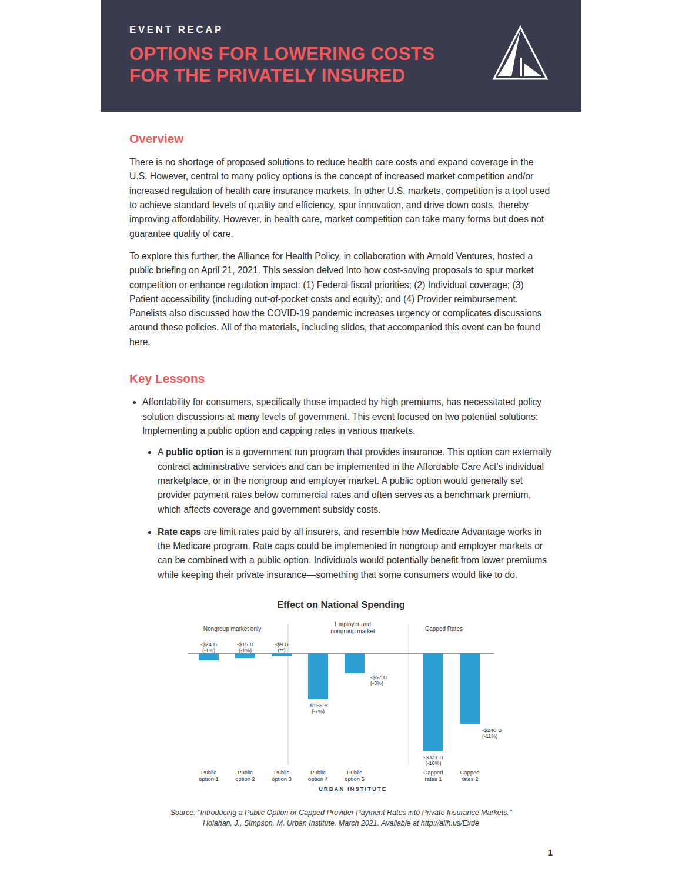Event Recap
Options for Lowering Costs
for the Privately Insured
Overview
There is no shortage of proposed solutions to reduce health care costs and expand coverage in the U.S. However, central to many policy options is the concept of increased market competition and/or increased regulation of health care insurance markets. In other U.S. markets, competition is a tool used to achieve standard levels of quality and efficiency, spur innovation, and drive down costs, thereby improving affordability. However, in health care, market competition can take many forms but does not guarantee quality of care.
To explore this further, the Alliance for Health Policy, in collaboration with Arnold Ventures, hosted a public briefing on April 21, 2021. This session delved into how cost-saving proposals to spur market competition or enhance regulation impact: (1) Federal fiscal priorities; (2) Individual coverage; (3) Patient accessibility (including out-of-pocket costs and equity); and (4) Provider reimbursement. Panelists also discussed how the COVID-19 pandemic increases urgency or complicates discussions around these policies. All of the materials, including slides, that accompanied this event can be found here.
Key Lessons
Affordability for consumers, specifically those impacted by high premiums, has necessitated policy solution discussions at many levels of government. This event focused on two potential solutions: Implementing a public option and capping rates in various markets.
A public option is a government run program that provides insurance. This option can externally contract administrative services and can be implemented in the Affordable Care Act's individual marketplace, or in the nongroup and employer market. A public option would generally set provider payment rates below commercial rates and often serves as a benchmark premium, which affects coverage and government subsidy costs.
Rate caps are limit rates paid by all insurers, and resemble how Medicare Advantage works in the Medicare program. Rate caps could be implemented in nongroup and employer markets or can be combined with a public option. Individuals would potentially benefit from lower premiums while keeping their private insurance—something that some consumers would like to do.
Effect on National Spending
Nongroup market only Employer and nongroup market Capped Rates -$24 B (-1%) -$15 B (-1%) -$9 B (**) -$156 B (-7%) -$67 B (-3%) -$331 B (-16%) -$240 B (-11%) Public option 1 Public option 2 Public option 3 Public option 4 Public option 5 Capped rates 1 Capped rates 2 URBAN INSTITUTE
Source: "Introducing a Public Option or Capped Provider Payment Rates into Private Insurance Markets."
Holahan, J., Simpson, M. Urban Institute. March 2021. Available at http://allh.us/Exde
1